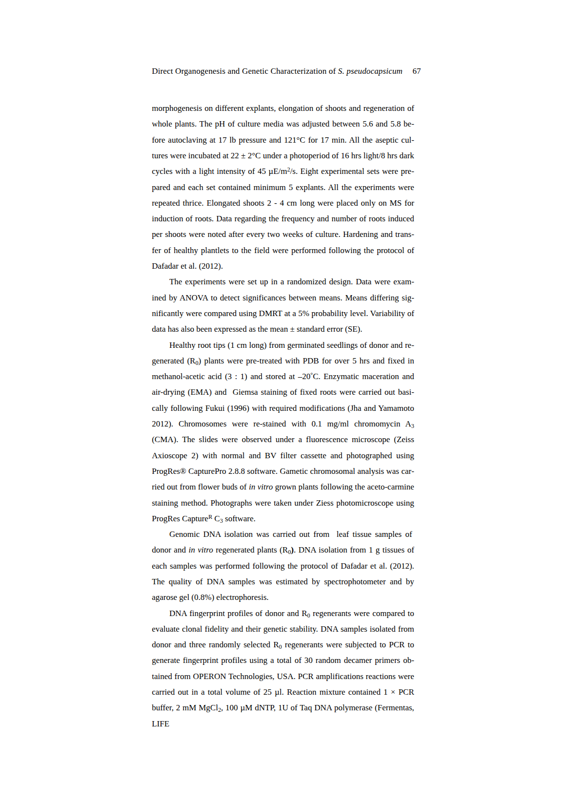Direct Organogenesis and Genetic Characterization of S. pseudocapsicum 67
morphogenesis on different explants, elongation of shoots and regeneration of whole plants. The pH of culture media was adjusted between 5.6 and 5.8 before autoclaving at 17 lb pressure and 121°C for 17 min. All the aseptic cultures were incubated at 22 ± 2°C under a photoperiod of 16 hrs light/8 hrs dark cycles with a light intensity of 45 µE/m2/s. Eight experimental sets were prepared and each set contained minimum 5 explants. All the experiments were repeated thrice. Elongated shoots 2 - 4 cm long were placed only on MS for induction of roots. Data regarding the frequency and number of roots induced per shoots were noted after every two weeks of culture. Hardening and transfer of healthy plantlets to the field were performed following the protocol of Dafadar et al. (2012).
The experiments were set up in a randomized design. Data were examined by ANOVA to detect significances between means. Means differing significantly were compared using DMRT at a 5% probability level. Variability of data has also been expressed as the mean ± standard error (SE).
Healthy root tips (1 cm long) from germinated seedlings of donor and regenerated (R0) plants were pre-treated with PDB for over 5 hrs and fixed in methanol-acetic acid (3 : 1) and stored at –20°C. Enzymatic maceration and air-drying (EMA) and Giemsa staining of fixed roots were carried out basically following Fukui (1996) with required modifications (Jha and Yamamoto 2012). Chromosomes were re-stained with 0.1 mg/ml chromomycin A3 (CMA). The slides were observed under a fluorescence microscope (Zeiss Axioscope 2) with normal and BV filter cassette and photographed using ProgRes® CapturePro 2.8.8 software. Gametic chromosomal analysis was carried out from flower buds of in vitro grown plants following the aceto-carmine staining method. Photographs were taken under Ziess photomicroscope using ProgRes CaptureR C3 software.
Genomic DNA isolation was carried out from leaf tissue samples of donor and in vitro regenerated plants (R0). DNA isolation from 1 g tissues of each samples was performed following the protocol of Dafadar et al. (2012). The quality of DNA samples was estimated by spectrophotometer and by agarose gel (0.8%) electrophoresis.
DNA fingerprint profiles of donor and R0 regenerants were compared to evaluate clonal fidelity and their genetic stability. DNA samples isolated from donor and three randomly selected R0 regenerants were subjected to PCR to generate fingerprint profiles using a total of 30 random decamer primers obtained from OPERON Technologies, USA. PCR amplifications reactions were carried out in a total volume of 25 µl. Reaction mixture contained 1 × PCR buffer, 2 mM MgCl2, 100 µM dNTP, 1U of Taq DNA polymerase (Fermentas, LIFE